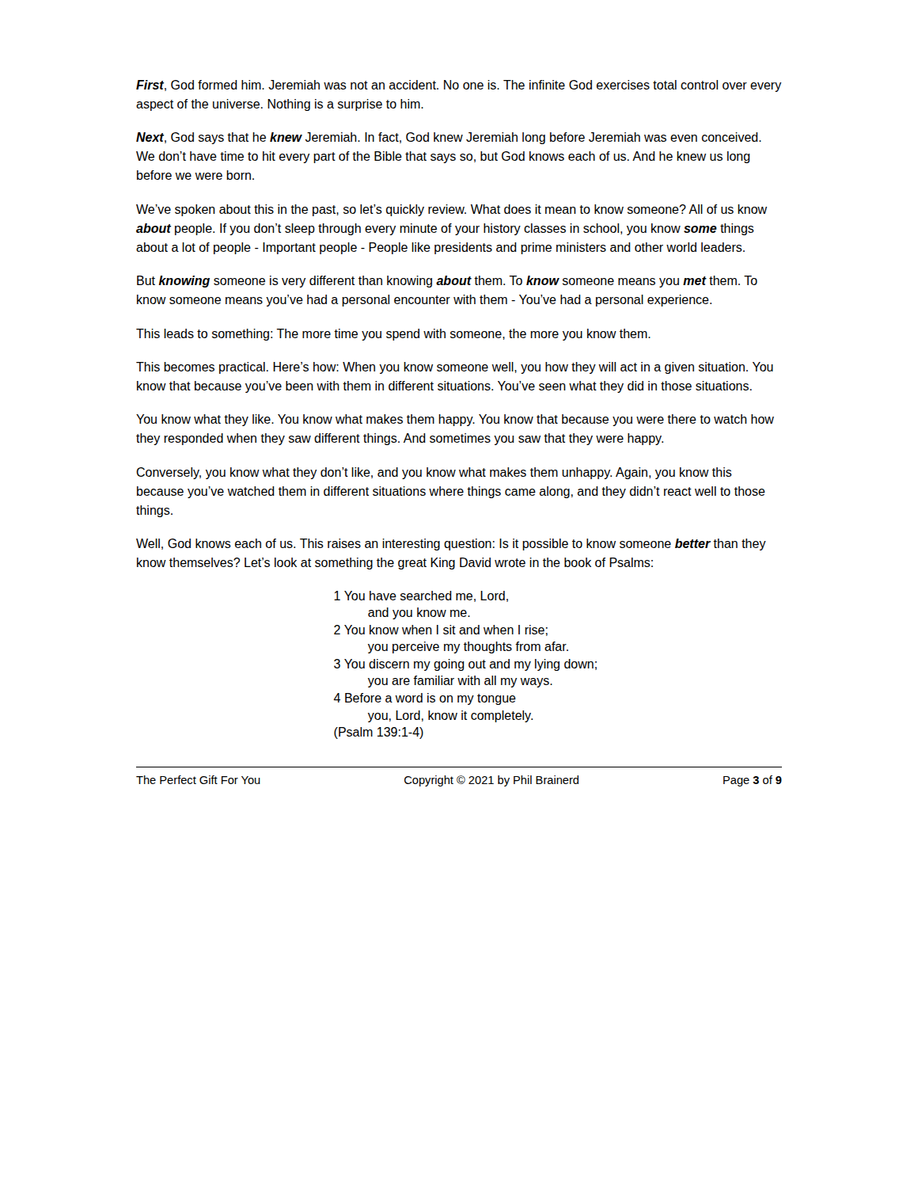First, God formed him. Jeremiah was not an accident. No one is. The infinite God exercises total control over every aspect of the universe. Nothing is a surprise to him.
Next, God says that he knew Jeremiah. In fact, God knew Jeremiah long before Jeremiah was even conceived. We don’t have time to hit every part of the Bible that says so, but God knows each of us. And he knew us long before we were born.
We’ve spoken about this in the past, so let’s quickly review. What does it mean to know someone? All of us know about people. If you don’t sleep through every minute of your history classes in school, you know some things about a lot of people - Important people - People like presidents and prime ministers and other world leaders.
But knowing someone is very different than knowing about them. To know someone means you met them. To know someone means you’ve had a personal encounter with them - You’ve had a personal experience.
This leads to something: The more time you spend with someone, the more you know them.
This becomes practical. Here’s how: When you know someone well, you how they will act in a given situation. You know that because you’ve been with them in different situations. You’ve seen what they did in those situations.
You know what they like. You know what makes them happy. You know that because you were there to watch how they responded when they saw different things. And sometimes you saw that they were happy.
Conversely, you know what they don’t like, and you know what makes them unhappy. Again, you know this because you’ve watched them in different situations where things came along, and they didn’t react well to those things.
Well, God knows each of us. This raises an interesting question: Is it possible to know someone better than they know themselves? Let’s look at something the great King David wrote in the book of Psalms:
1 You have searched me, Lord,
and you know me.
2 You know when I sit and when I rise;
you perceive my thoughts from afar.
3 You discern my going out and my lying down;
you are familiar with all my ways.
4 Before a word is on my tongue
you, Lord, know it completely.
(Psalm 139:1-4)
The Perfect Gift For You Copyright © 2021 by Phil Brainerd Page 3 of 9